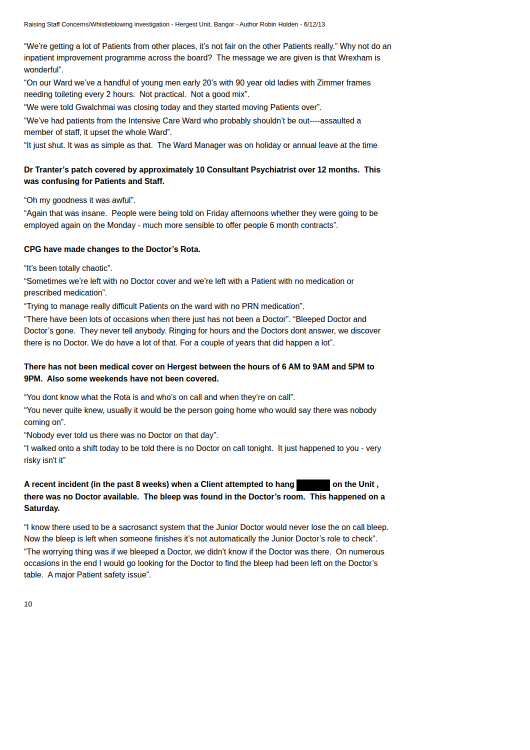Raising Staff Concerns/Whistleblowing investigation - Hergest Unit, Bangor - Author Robin Holden - 6/12/13
“We’re getting a lot of Patients from other places, it’s not fair on the other Patients really.” Why not do an inpatient improvement programme across the board? The message we are given is that Wrexham is wonderful”.
“On our Ward we’ve a handful of young men early 20’s with 90 year old ladies with Zimmer frames needing toileting every 2 hours. Not practical. Not a good mix”.
“We were told Gwalchmai was closing today and they started moving Patients over”.
“We’ve had patients from the Intensive Care Ward who probably shouldn’t be out----assaulted a member of staff, it upset the whole Ward”.
“It just shut. It was as simple as that. The Ward Manager was on holiday or annual leave at the time
Dr Tranter’s patch covered by approximately 10 Consultant Psychiatrist over 12 months. This was confusing for Patients and Staff.
“Oh my goodness it was awful”.
“Again that was insane. People were being told on Friday afternoons whether they were going to be employed again on the Monday - much more sensible to offer people 6 month contracts”.
CPG have made changes to the Doctor’s Rota.
“It’s been totally chaotic”.
“Sometimes we’re left with no Doctor cover and we’re left with a Patient with no medication or prescribed medication”.
“Trying to manage really difficult Patients on the ward with no PRN medication”.
“There have been lots of occasions when there just has not been a Doctor”. “Bleeped Doctor and Doctor’s gone. They never tell anybody. Ringing for hours and the Doctors dont answer, we discover there is no Doctor. We do have a lot of that. For a couple of years that did happen a lot”.
There has not been medical cover on Hergest between the hours of 6 AM to 9AM and 5PM to 9PM. Also some weekends have not been covered.
“You dont know what the Rota is and who’s on call and when they’re on call”.
“You never quite knew, usually it would be the person going home who would say there was nobody coming on”.
“Nobody ever told us there was no Doctor on that day”.
“I walked onto a shift today to be told there is no Doctor on call tonight. It just happened to you - very risky isn't it”
A recent incident (in the past 8 weeks) when a Client attempted to hang on the Unit , there was no Doctor available. The bleep was found in the Doctor’s room. This happened on a Saturday.
“I know there used to be a sacrosanct system that the Junior Doctor would never lose the on call bleep. Now the bleep is left when someone finishes it’s not automatically the Junior Doctor’s role to check”.
“The worrying thing was if we bleeped a Doctor, we didn't know if the Doctor was there. On numerous occasions in the end I would go looking for the Doctor to find the bleep had been left on the Doctor’s table. A major Patient safety issue”.
10